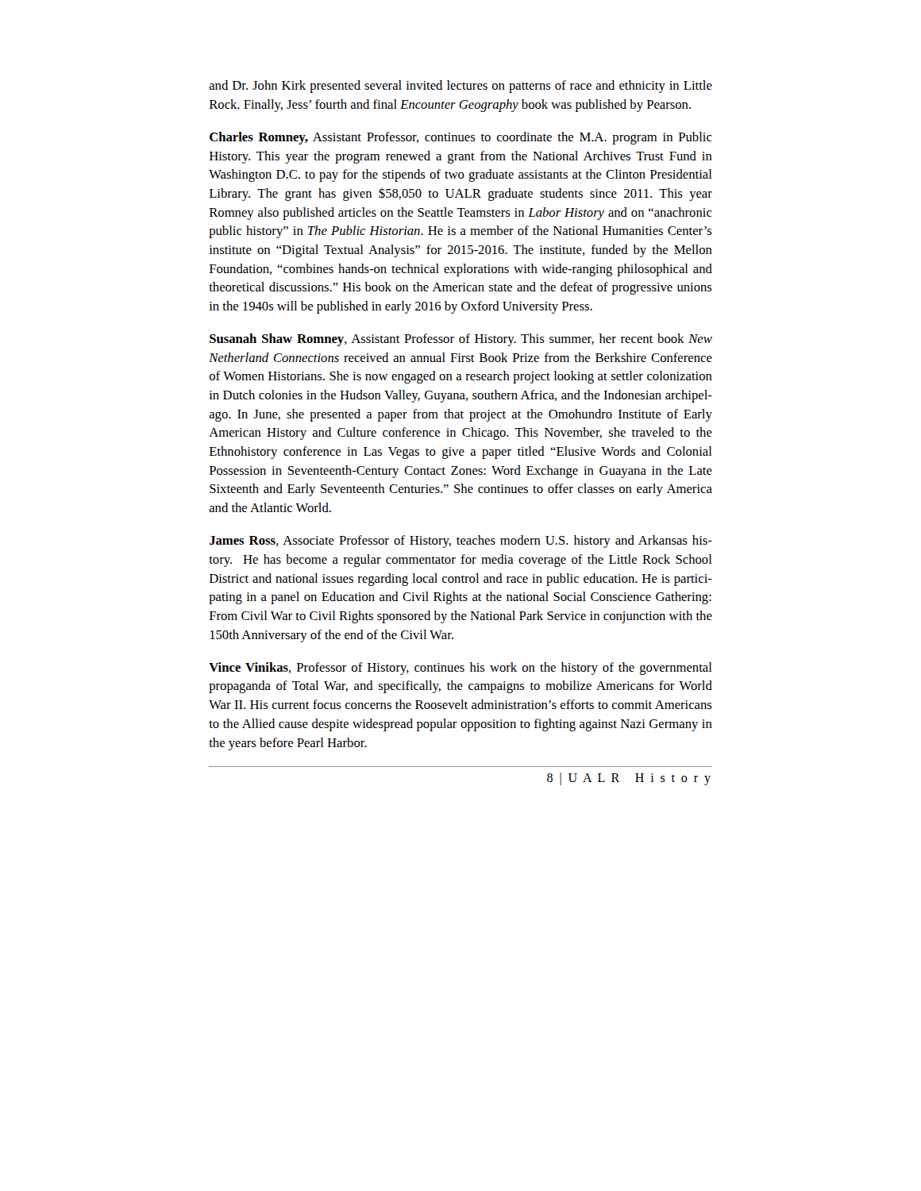and Dr. John Kirk presented several invited lectures on patterns of race and ethnicity in Little Rock. Finally, Jess’ fourth and final Encounter Geography book was published by Pearson.
Charles Romney, Assistant Professor, continues to coordinate the M.A. program in Public History. This year the program renewed a grant from the National Archives Trust Fund in Washington D.C. to pay for the stipends of two graduate assistants at the Clinton Presidential Library. The grant has given $58,050 to UALR graduate students since 2011. This year Romney also published articles on the Seattle Teamsters in Labor History and on “anachronic public history” in The Public Historian. He is a member of the National Humanities Center’s institute on “Digital Textual Analysis” for 2015-2016. The institute, funded by the Mellon Foundation, “combines hands-on technical explorations with wide-ranging philosophical and theoretical discussions.” His book on the American state and the defeat of progressive unions in the 1940s will be published in early 2016 by Oxford University Press.
Susanah Shaw Romney, Assistant Professor of History. This summer, her recent book New Netherland Connections received an annual First Book Prize from the Berkshire Conference of Women Historians. She is now engaged on a research project looking at settler colonization in Dutch colonies in the Hudson Valley, Guyana, southern Africa, and the Indonesian archipelago. In June, she presented a paper from that project at the Omohundro Institute of Early American History and Culture conference in Chicago. This November, she traveled to the Ethnohistory conference in Las Vegas to give a paper titled “Elusive Words and Colonial Possession in Seventeenth-Century Contact Zones: Word Exchange in Guayana in the Late Sixteenth and Early Seventeenth Centuries.” She continues to offer classes on early America and the Atlantic World.
James Ross, Associate Professor of History, teaches modern U.S. history and Arkansas history. He has become a regular commentator for media coverage of the Little Rock School District and national issues regarding local control and race in public education. He is participating in a panel on Education and Civil Rights at the national Social Conscience Gathering: From Civil War to Civil Rights sponsored by the National Park Service in conjunction with the 150th Anniversary of the end of the Civil War.
Vince Vinikas, Professor of History, continues his work on the history of the governmental propaganda of Total War, and specifically, the campaigns to mobilize Americans for World War II. His current focus concerns the Roosevelt administration’s efforts to commit Americans to the Allied cause despite widespread popular opposition to fighting against Nazi Germany in the years before Pearl Harbor.
8 | U A L R H i s t o r y